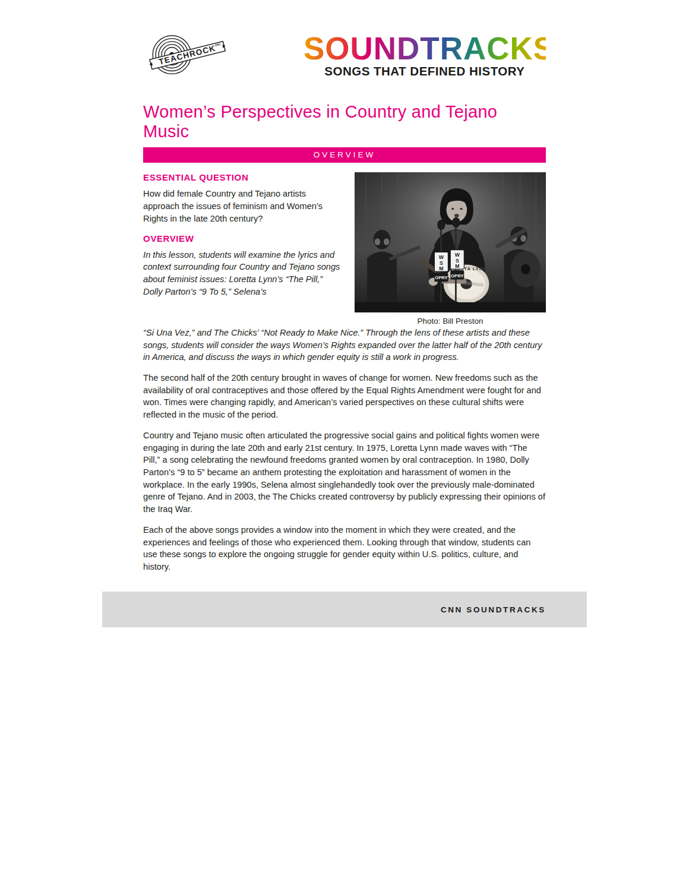TEACHROCK .ORG
Soundtracks
Songs That Defined History
Women’s Perspectives in Country and Tejano Music
OVERVIEW
Essential Question
How did female Country and Tejano artists approach the issues of feminism and Women’s Rights in the late 20th century?
Overview
In this lesson, students will examine the lyrics and context surrounding four Country and Tejano songs about feminist issues: Loretta Lynn’s “The Pill,” Dolly Parton’s “9 To 5,” Selena’s
LORETTA LYNN W S M OPRY W S M OPRY
Photo: Bill Preston
“Si Una Vez,” and The Chicks’ “Not Ready to Make Nice.” Through the lens of these artists and these songs, students will consider the ways Women’s Rights expanded over the latter half of the 20th century in America, and discuss the ways in which gender equity is still a work in progress.
The second half of the 20th century brought in waves of change for women. New freedoms such as the availability of oral contraceptives and those offered by the Equal Rights Amendment were fought for and won. Times were changing rapidly, and American’s varied perspectives on these cultural shifts were reflected in the music of the period.
Country and Tejano music often articulated the progressive social gains and political fights women were engaging in during the late 20th and early 21st century. In 1975, Loretta Lynn made waves with “The Pill,” a song celebrating the newfound freedoms granted women by oral contraception. In 1980, Dolly Parton’s “9 to 5” became an anthem protesting the exploitation and harassment of women in the workplace. In the early 1990s, Selena almost singlehandedly took over the previously male-dominated genre of Tejano. And in 2003, the The Chicks created controversy by publicly expressing their opinions of the Iraq War.
Each of the above songs provides a window into the moment in which they were created, and the experiences and feelings of those who experienced them. Looking through that window, students can use these songs to explore the ongoing struggle for gender equity within U.S. politics, culture, and history.
CNN SOUNDTRACKS